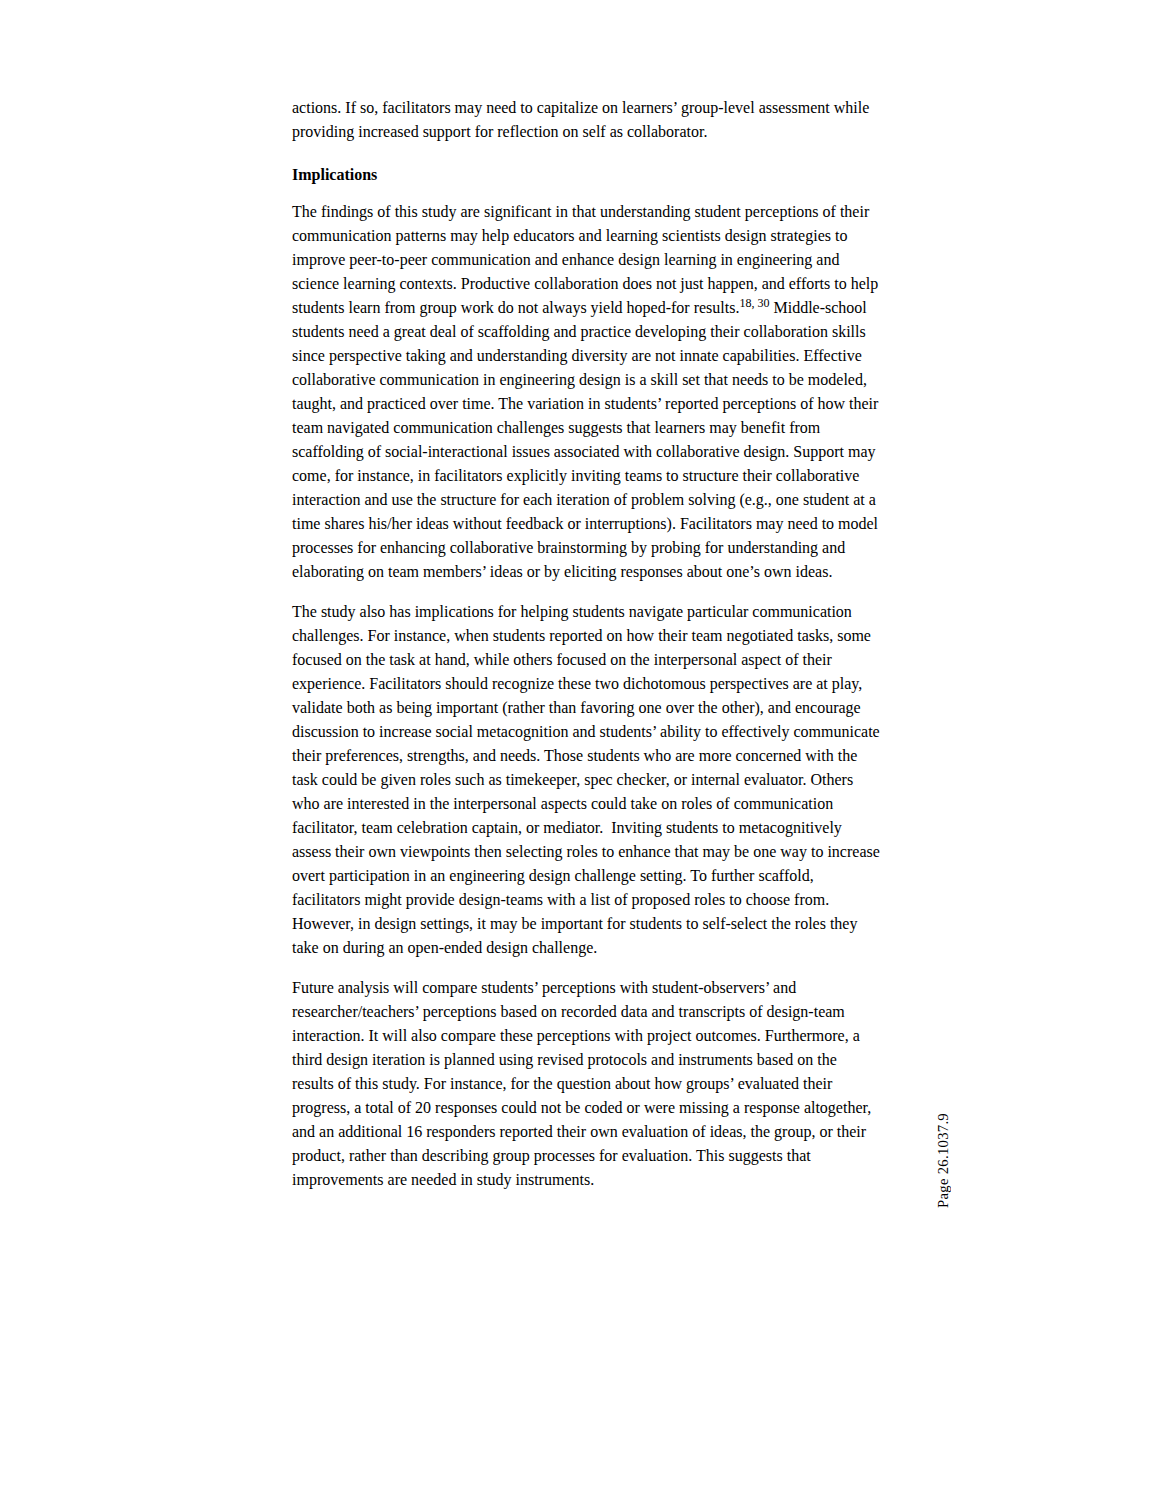actions. If so, facilitators may need to capitalize on learners’ group-level assessment while providing increased support for reflection on self as collaborator.
Implications
The findings of this study are significant in that understanding student perceptions of their communication patterns may help educators and learning scientists design strategies to improve peer-to-peer communication and enhance design learning in engineering and science learning contexts. Productive collaboration does not just happen, and efforts to help students learn from group work do not always yield hoped-for results.18, 30 Middle-school students need a great deal of scaffolding and practice developing their collaboration skills since perspective taking and understanding diversity are not innate capabilities. Effective collaborative communication in engineering design is a skill set that needs to be modeled, taught, and practiced over time. The variation in students’ reported perceptions of how their team navigated communication challenges suggests that learners may benefit from scaffolding of social-interactional issues associated with collaborative design. Support may come, for instance, in facilitators explicitly inviting teams to structure their collaborative interaction and use the structure for each iteration of problem solving (e.g., one student at a time shares his/her ideas without feedback or interruptions). Facilitators may need to model processes for enhancing collaborative brainstorming by probing for understanding and elaborating on team members’ ideas or by eliciting responses about one’s own ideas.
The study also has implications for helping students navigate particular communication challenges. For instance, when students reported on how their team negotiated tasks, some focused on the task at hand, while others focused on the interpersonal aspect of their experience. Facilitators should recognize these two dichotomous perspectives are at play, validate both as being important (rather than favoring one over the other), and encourage discussion to increase social metacognition and students’ ability to effectively communicate their preferences, strengths, and needs. Those students who are more concerned with the task could be given roles such as timekeeper, spec checker, or internal evaluator. Others who are interested in the interpersonal aspects could take on roles of communication facilitator, team celebration captain, or mediator. Inviting students to metacognitively assess their own viewpoints then selecting roles to enhance that may be one way to increase overt participation in an engineering design challenge setting. To further scaffold, facilitators might provide design-teams with a list of proposed roles to choose from. However, in design settings, it may be important for students to self-select the roles they take on during an open-ended design challenge.
Future analysis will compare students’ perceptions with student-observers’ and researcher/teachers’ perceptions based on recorded data and transcripts of design-team interaction. It will also compare these perceptions with project outcomes. Furthermore, a third design iteration is planned using revised protocols and instruments based on the results of this study. For instance, for the question about how groups’ evaluated their progress, a total of 20 responses could not be coded or were missing a response altogether, and an additional 16 responders reported their own evaluation of ideas, the group, or their product, rather than describing group processes for evaluation. This suggests that improvements are needed in study instruments.
Page 26.1037.9